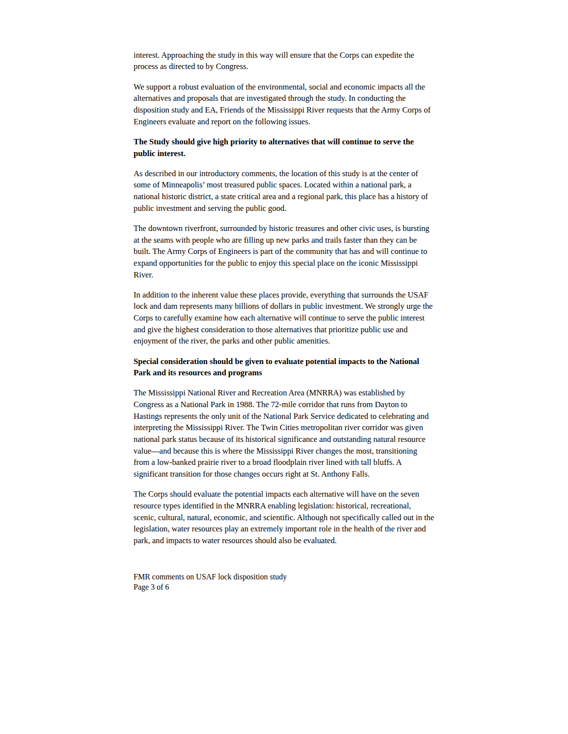interest. Approaching the study in this way will ensure that the Corps can expedite the process as directed to by Congress.
We support a robust evaluation of the environmental, social and economic impacts all the alternatives and proposals that are investigated through the study. In conducting the disposition study and EA, Friends of the Mississippi River requests that the Army Corps of Engineers evaluate and report on the following issues.
The Study should give high priority to alternatives that will continue to serve the public interest.
As described in our introductory comments, the location of this study is at the center of some of Minneapolis’ most treasured public spaces. Located within a national park, a national historic district, a state critical area and a regional park, this place has a history of public investment and serving the public good.
The downtown riverfront, surrounded by historic treasures and other civic uses, is bursting at the seams with people who are filling up new parks and trails faster than they can be built. The Army Corps of Engineers is part of the community that has and will continue to expand opportunities for the public to enjoy this special place on the iconic Mississippi River.
In addition to the inherent value these places provide, everything that surrounds the USAF lock and dam represents many billions of dollars in public investment. We strongly urge the Corps to carefully examine how each alternative will continue to serve the public interest and give the highest consideration to those alternatives that prioritize public use and enjoyment of the river, the parks and other public amenities.
Special consideration should be given to evaluate potential impacts to the National Park and its resources and programs
The Mississippi National River and Recreation Area (MNRRA) was established by Congress as a National Park in 1988. The 72-mile corridor that runs from Dayton to Hastings represents the only unit of the National Park Service dedicated to celebrating and interpreting the Mississippi River. The Twin Cities metropolitan river corridor was given national park status because of its historical significance and outstanding natural resource value—and because this is where the Mississippi River changes the most, transitioning from a low-banked prairie river to a broad floodplain river lined with tall bluffs. A significant transition for those changes occurs right at St. Anthony Falls.
The Corps should evaluate the potential impacts each alternative will have on the seven resource types identified in the MNRRA enabling legislation: historical, recreational, scenic, cultural, natural, economic, and scientific. Although not specifically called out in the legislation, water resources play an extremely important role in the health of the river and park, and impacts to water resources should also be evaluated.
FMR comments on USAF lock disposition study
Page 3 of 6